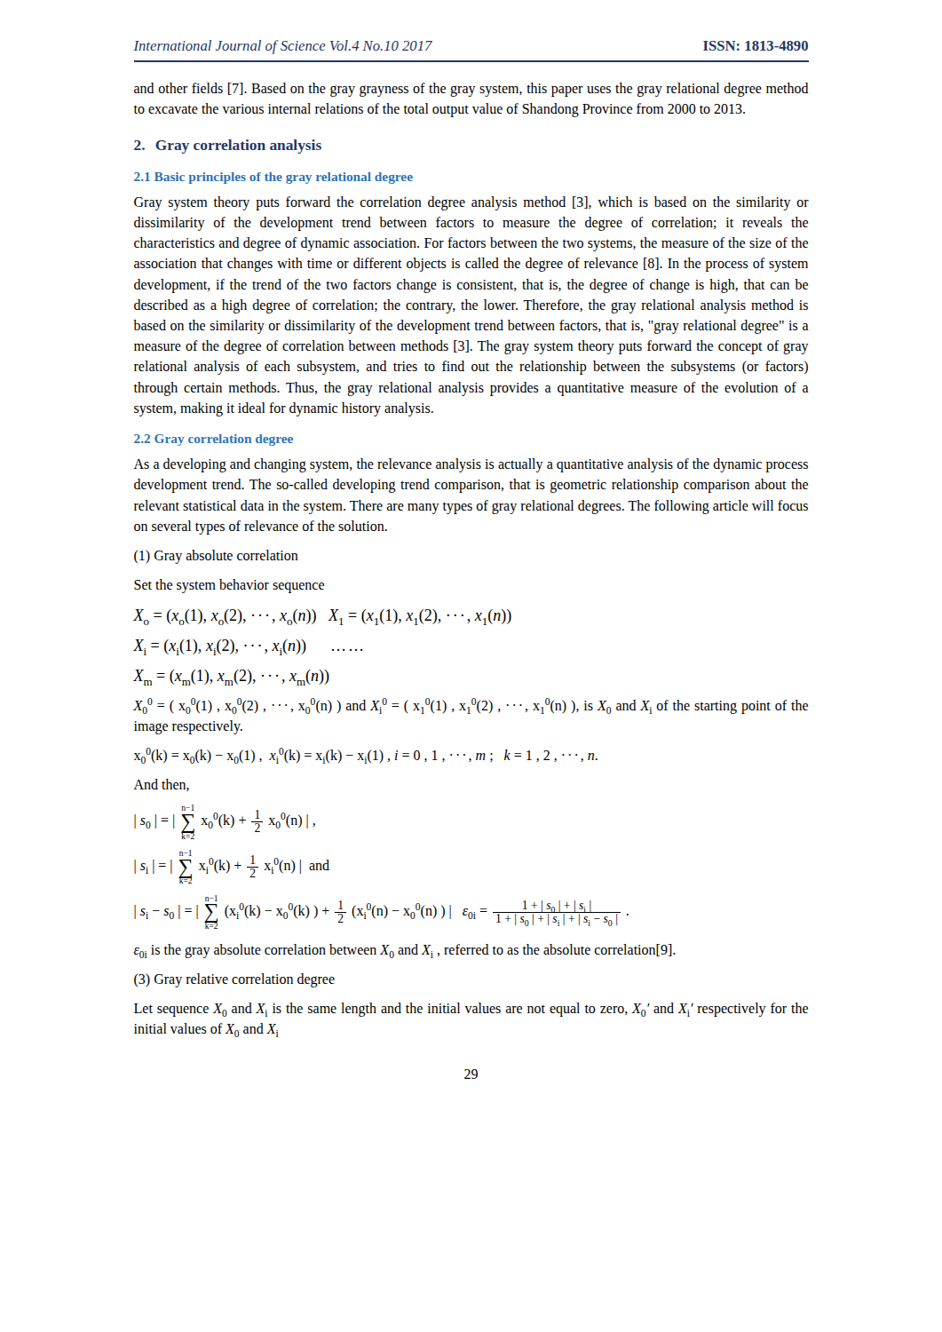International Journal of Science Vol.4 No.10 2017 ISSN: 1813-4890
and other fields [7]. Based on the gray grayness of the gray system, this paper uses the gray relational degree method to excavate the various internal relations of the total output value of Shandong Province from 2000 to 2013.
2. Gray correlation analysis
2.1 Basic principles of the gray relational degree
Gray system theory puts forward the correlation degree analysis method [3], which is based on the similarity or dissimilarity of the development trend between factors to measure the degree of correlation; it reveals the characteristics and degree of dynamic association. For factors between the two systems, the measure of the size of the association that changes with time or different objects is called the degree of relevance [8]. In the process of system development, if the trend of the two factors change is consistent, that is, the degree of change is high, that can be described as a high degree of correlation; the contrary, the lower. Therefore, the gray relational analysis method is based on the similarity or dissimilarity of the development trend between factors, that is, "gray relational degree" is a measure of the degree of correlation between methods [3]. The gray system theory puts forward the concept of gray relational analysis of each subsystem, and tries to find out the relationship between the subsystems (or factors) through certain methods. Thus, the gray relational analysis provides a quantitative measure of the evolution of a system, making it ideal for dynamic history analysis.
2.2 Gray correlation degree
As a developing and changing system, the relevance analysis is actually a quantitative analysis of the dynamic process development trend. The so-called developing trend comparison, that is geometric relationship comparison about the relevant statistical data in the system. There are many types of gray relational degrees. The following article will focus on several types of relevance of the solution.
(1) Gray absolute correlation
Set the system behavior sequence
Xo = (xo(1), xo(2), ···, xo(n)) X1 = (x1(1), x1(2), ···, x1(n))
Xi = (xi(1), xi(2), ···, xi(n)) ……
Xm = (xm(1), xm(2), ···, xm(n))
X00 = ( x00(1) , x00(2) , ···, x00(n) ) and Xi0 = ( x10(1) , x10(2) , ···, x10(n) ), is X0 and Xi of the starting point of the image respectively.
x00(k) = x0(k) − x0(1) , xi0(k) = xi(k) − xi(1) , i = 0 , 1 , ···, m ; k = 1 , 2 , ···, n.
And then,
| s0 | = | n−1∑k=2 x00(k) + 12 x00(n) | ,
| si | = | n−1∑k=2 xi0(k) + 12 xi0(n) | and
| si − s0 | = | n−1∑k=2 (xi0(k) − x00(k) ) + 12 (xi0(n) − x00(n) ) | ε0i = 1 + | s0 | + | si |1 + | s0 | + | si | + | si − s0 | .
ε0i is the gray absolute correlation between X0 and Xi , referred to as the absolute correlation[9].
(3) Gray relative correlation degree
Let sequence X0 and Xi is the same length and the initial values are not equal to zero, X0′ and Xi′ respectively for the initial values of X0 and Xi
29